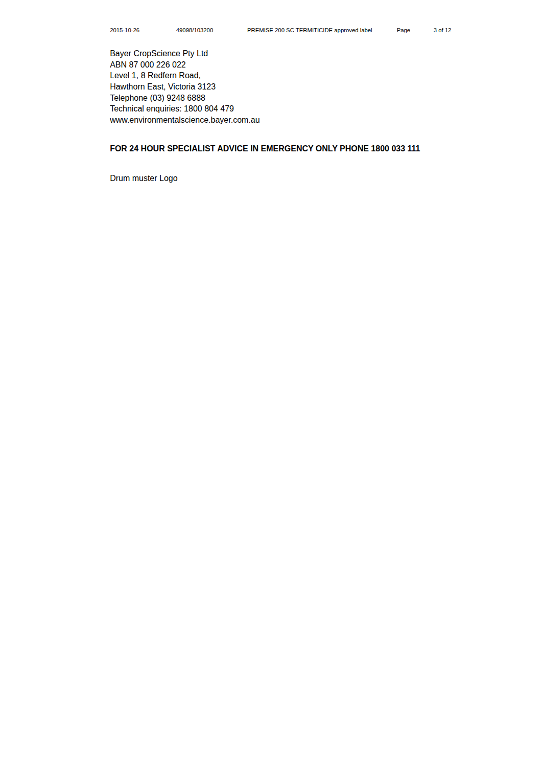2015-10-2649098/103200 PREMISE 200 SC TERMITICIDE approved label Page 3 of 12
Bayer CropScience Pty Ltd
ABN 87 000 226 022
Level 1, 8 Redfern Road,
Hawthorn East, Victoria 3123
Telephone (03) 9248 6888
Technical enquiries: 1800 804 479
www.environmentalscience.bayer.com.au
FOR 24 HOUR SPECIALIST ADVICE IN EMERGENCY ONLY PHONE 1800 033 111
Drum muster Logo